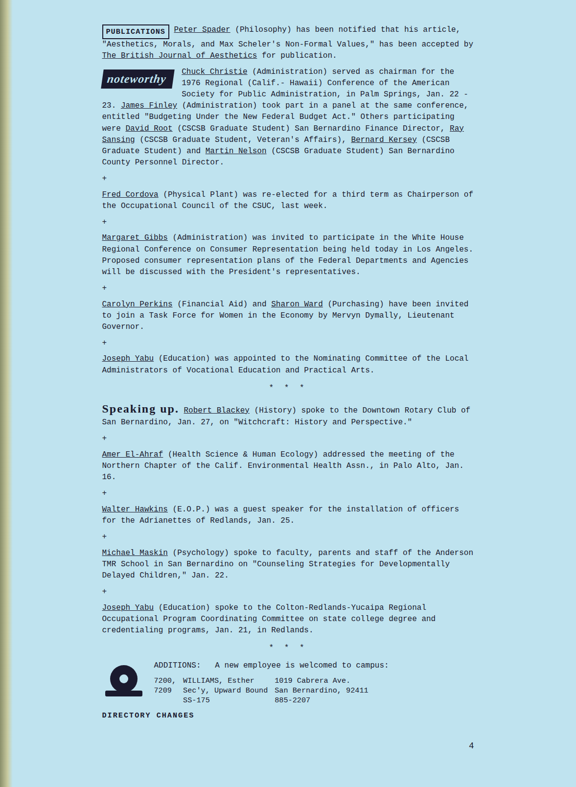PUBLICATIONS Peter Spader (Philosophy) has been notified that his article, "Aesthetics, Morals, and Max Scheler's Non-Formal Values," has been accepted by The British Journal of Aesthetics for publication.
noteworthy
Chuck Christie (Administration) served as chairman for the 1976 Regional (Calif.- Hawaii) Conference of the American Society for Public Administration, in Palm Springs, Jan. 22 - 23. James Finley (Administration) took part in a panel at the same conference, entitled "Budgeting Under the New Federal Budget Act." Others participating were David Root (CSCSB Graduate Student) San Bernardino Finance Director, Ray Sansing (CSCSB Graduate Student, Veteran's Affairs), Bernard Kersey (CSCSB Graduate Student) and Martin Nelson (CSCSB Graduate Student) San Bernardino County Personnel Director.
+
Fred Cordova (Physical Plant) was re-elected for a third term as Chairperson of the Occupational Council of the CSUC, last week.
+
Margaret Gibbs (Administration) was invited to participate in the White House Regional Conference on Consumer Representation being held today in Los Angeles. Proposed consumer representation plans of the Federal Departments and Agencies will be discussed with the President's representatives.
+
Carolyn Perkins (Financial Aid) and Sharon Ward (Purchasing) have been invited to join a Task Force for Women in the Economy by Mervyn Dymally, Lieutenant Governor.
+
Joseph Yabu (Education) was appointed to the Nominating Committee of the Local Administrators of Vocational Education and Practical Arts.
* * *
Speaking up. Robert Blackey (History) spoke to the Downtown Rotary Club of San Bernardino, Jan. 27, on "Witchcraft: History and Perspective."
+
Amer El-Ahraf (Health Science & Human Ecology) addressed the meeting of the Northern Chapter of the Calif. Environmental Health Assn., in Palo Alto, Jan. 16.
+
Walter Hawkins (E.O.P.) was a guest speaker for the installation of officers for the Adrianettes of Redlands, Jan. 25.
+
Michael Maskin (Psychology) spoke to faculty, parents and staff of the Anderson TMR School in San Bernardino on "Counseling Strategies for Developmentally Delayed Children," Jan. 22.
+
Joseph Yabu (Education) spoke to the Colton-Redlands-Yucaipa Regional Occupational Program Coordinating Committee on state college degree and credentialing programs, Jan. 21, in Redlands.
* * *
ADDITIONS: A new employee is welcomed to campus:
| 7200, | WILLIAMS, Esther | 1019 Cabrera Ave. |
| 7209 | Sec'y, Upward Bound | San Bernardino, 92411 |
| | SS-175 | 885-2207 |
DIRECTORY CHANGES
4